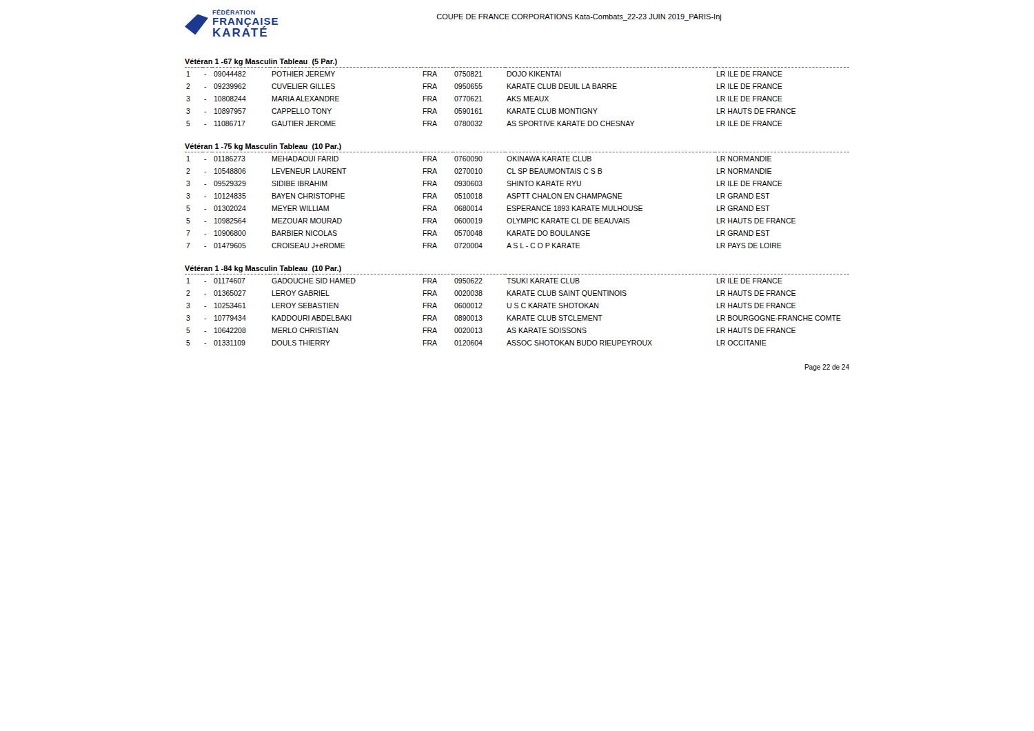FÉDÉRATION
FRANÇAISE
KARATÉ
COUPE DE FRANCE CORPORATIONS Kata-Combats_22-23 JUIN 2019_PARIS-Inj
Vétéran 1 -67 kg Masculin Tableau (5 Par.)
| 1 | - | 09044482 | POTHIER JEREMY | FRA | 0750821 | DOJO KIKENTAI | LR ILE DE FRANCE |
| 2 | - | 09239962 | CUVELIER GILLES | FRA | 0950655 | KARATE CLUB DEUIL LA BARRE | LR ILE DE FRANCE |
| 3 | - | 10808244 | MARIA ALEXANDRE | FRA | 0770621 | AKS MEAUX | LR ILE DE FRANCE |
| 3 | - | 10897957 | CAPPELLO TONY | FRA | 0590161 | KARATE CLUB MONTIGNY | LR HAUTS DE FRANCE |
| 5 | - | 11086717 | GAUTIER JEROME | FRA | 0780032 | AS SPORTIVE KARATE DO CHESNAY | LR ILE DE FRANCE |
Vétéran 1 -75 kg Masculin Tableau (10 Par.)
| 1 | - | 01186273 | MEHADAOUI FARID | FRA | 0760090 | OKINAWA KARATE CLUB | LR NORMANDIE |
| 2 | - | 10548806 | LEVENEUR LAURENT | FRA | 0270010 | CL SP BEAUMONTAIS C S B | LR NORMANDIE |
| 3 | - | 09529329 | SIDIBE IBRAHIM | FRA | 0930603 | SHINTO KARATE RYU | LR ILE DE FRANCE |
| 3 | - | 10124835 | BAYEN CHRISTOPHE | FRA | 0510018 | ASPTT CHALON EN CHAMPAGNE | LR GRAND EST |
| 5 | - | 01302024 | MEYER WILLIAM | FRA | 0680014 | ESPERANCE 1893 KARATE MULHOUSE | LR GRAND EST |
| 5 | - | 10982564 | MEZOUAR MOURAD | FRA | 0600019 | OLYMPIC KARATE CL DE BEAUVAIS | LR HAUTS DE FRANCE |
| 7 | - | 10906800 | BARBIER NICOLAS | FRA | 0570048 | KARATE DO BOULANGE | LR GRAND EST |
| 7 | - | 01479605 | CROISEAU J+ëROME | FRA | 0720004 | A S L - C O P KARATE | LR PAYS DE LOIRE |
Vétéran 1 -84 kg Masculin Tableau (10 Par.)
| 1 | - | 01174607 | GADOUCHE SID HAMED | FRA | 0950622 | TSUKI KARATE CLUB | LR ILE DE FRANCE |
| 2 | - | 01365027 | LEROY GABRIEL | FRA | 0020038 | KARATE CLUB SAINT QUENTINOIS | LR HAUTS DE FRANCE |
| 3 | - | 10253461 | LEROY SEBASTIEN | FRA | 0600012 | U S C KARATE SHOTOKAN | LR HAUTS DE FRANCE |
| 3 | - | 10779434 | KADDOURI ABDELBAKI | FRA | 0890013 | KARATE CLUB STCLEMENT | LR BOURGOGNE-FRANCHE COMTE |
| 5 | - | 10642208 | MERLO CHRISTIAN | FRA | 0020013 | AS KARATE SOISSONS | LR HAUTS DE FRANCE |
| 5 | - | 01331109 | DOULS THIERRY | FRA | 0120604 | ASSOC SHOTOKAN BUDO RIEUPEYROUX | LR OCCITANIE |
Page 22 de 24